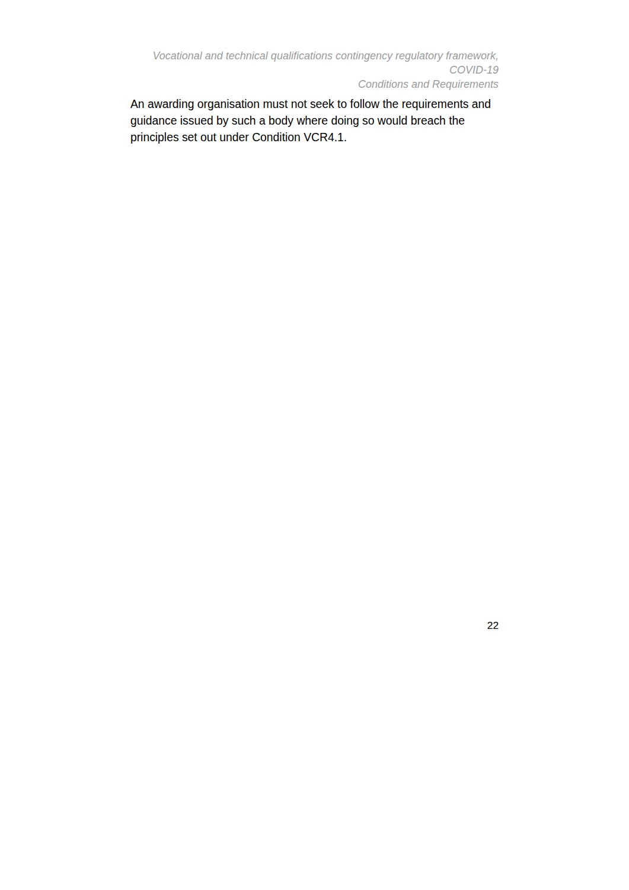Vocational and technical qualifications contingency regulatory framework, COVID-19 Conditions and Requirements
An awarding organisation must not seek to follow the requirements and guidance issued by such a body where doing so would breach the principles set out under Condition VCR4.1.
22